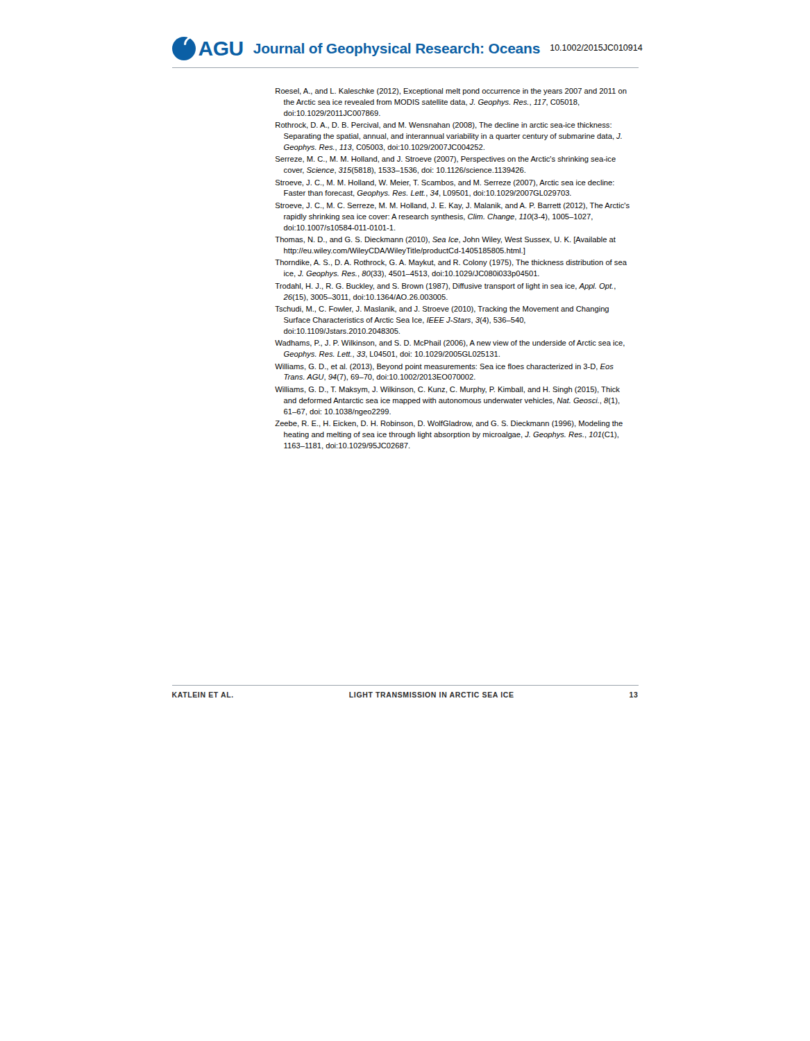AGU
Journal of Geophysical Research: Oceans
10.1002/2015JC010914
Roesel, A., and L. Kaleschke (2012), Exceptional melt pond occurrence in the years 2007 and 2011 on the Arctic sea ice revealed from MODIS satellite data, J. Geophys. Res., 117, C05018, doi:10.1029/2011JC007869.
Rothrock, D. A., D. B. Percival, and M. Wensnahan (2008), The decline in arctic sea-ice thickness: Separating the spatial, annual, and interannual variability in a quarter century of submarine data, J. Geophys. Res., 113, C05003, doi:10.1029/2007JC004252.
Serreze, M. C., M. M. Holland, and J. Stroeve (2007), Perspectives on the Arctic's shrinking sea-ice cover, Science, 315(5818), 1533–1536, doi: 10.1126/science.1139426.
Stroeve, J. C., M. M. Holland, W. Meier, T. Scambos, and M. Serreze (2007), Arctic sea ice decline: Faster than forecast, Geophys. Res. Lett., 34, L09501, doi:10.1029/2007GL029703.
Stroeve, J. C., M. C. Serreze, M. M. Holland, J. E. Kay, J. Malanik, and A. P. Barrett (2012), The Arctic's rapidly shrinking sea ice cover: A research synthesis, Clim. Change, 110(3-4), 1005–1027, doi:10.1007/s10584-011-0101-1.
Thomas, N. D., and G. S. Dieckmann (2010), Sea Ice, John Wiley, West Sussex, U. K. [Available at http://eu.wiley.com/WileyCDA/WileyTitle/productCd-1405185805.html.]
Thorndike, A. S., D. A. Rothrock, G. A. Maykut, and R. Colony (1975), The thickness distribution of sea ice, J. Geophys. Res., 80(33), 4501–4513, doi:10.1029/JC080i033p04501.
Trodahl, H. J., R. G. Buckley, and S. Brown (1987), Diffusive transport of light in sea ice, Appl. Opt., 26(15), 3005–3011, doi:10.1364/AO.26.003005.
Tschudi, M., C. Fowler, J. Maslanik, and J. Stroeve (2010), Tracking the Movement and Changing Surface Characteristics of Arctic Sea Ice, IEEE J-Stars, 3(4), 536–540, doi:10.1109/Jstars.2010.2048305.
Wadhams, P., J. P. Wilkinson, and S. D. McPhail (2006), A new view of the underside of Arctic sea ice, Geophys. Res. Lett., 33, L04501, doi: 10.1029/2005GL025131.
Williams, G. D., et al. (2013), Beyond point measurements: Sea ice floes characterized in 3-D, Eos Trans. AGU, 94(7), 69–70, doi:10.1002/2013EO070002.
Williams, G. D., T. Maksym, J. Wilkinson, C. Kunz, C. Murphy, P. Kimball, and H. Singh (2015), Thick and deformed Antarctic sea ice mapped with autonomous underwater vehicles, Nat. Geosci., 8(1), 61–67, doi: 10.1038/ngeo2299.
Zeebe, R. E., H. Eicken, D. H. Robinson, D. WolfGladrow, and G. S. Dieckmann (1996), Modeling the heating and melting of sea ice through light absorption by microalgae, J. Geophys. Res., 101(C1), 1163–1181, doi:10.1029/95JC02687.
KATLEIN ET AL.
LIGHT TRANSMISSION IN ARCTIC SEA ICE
13